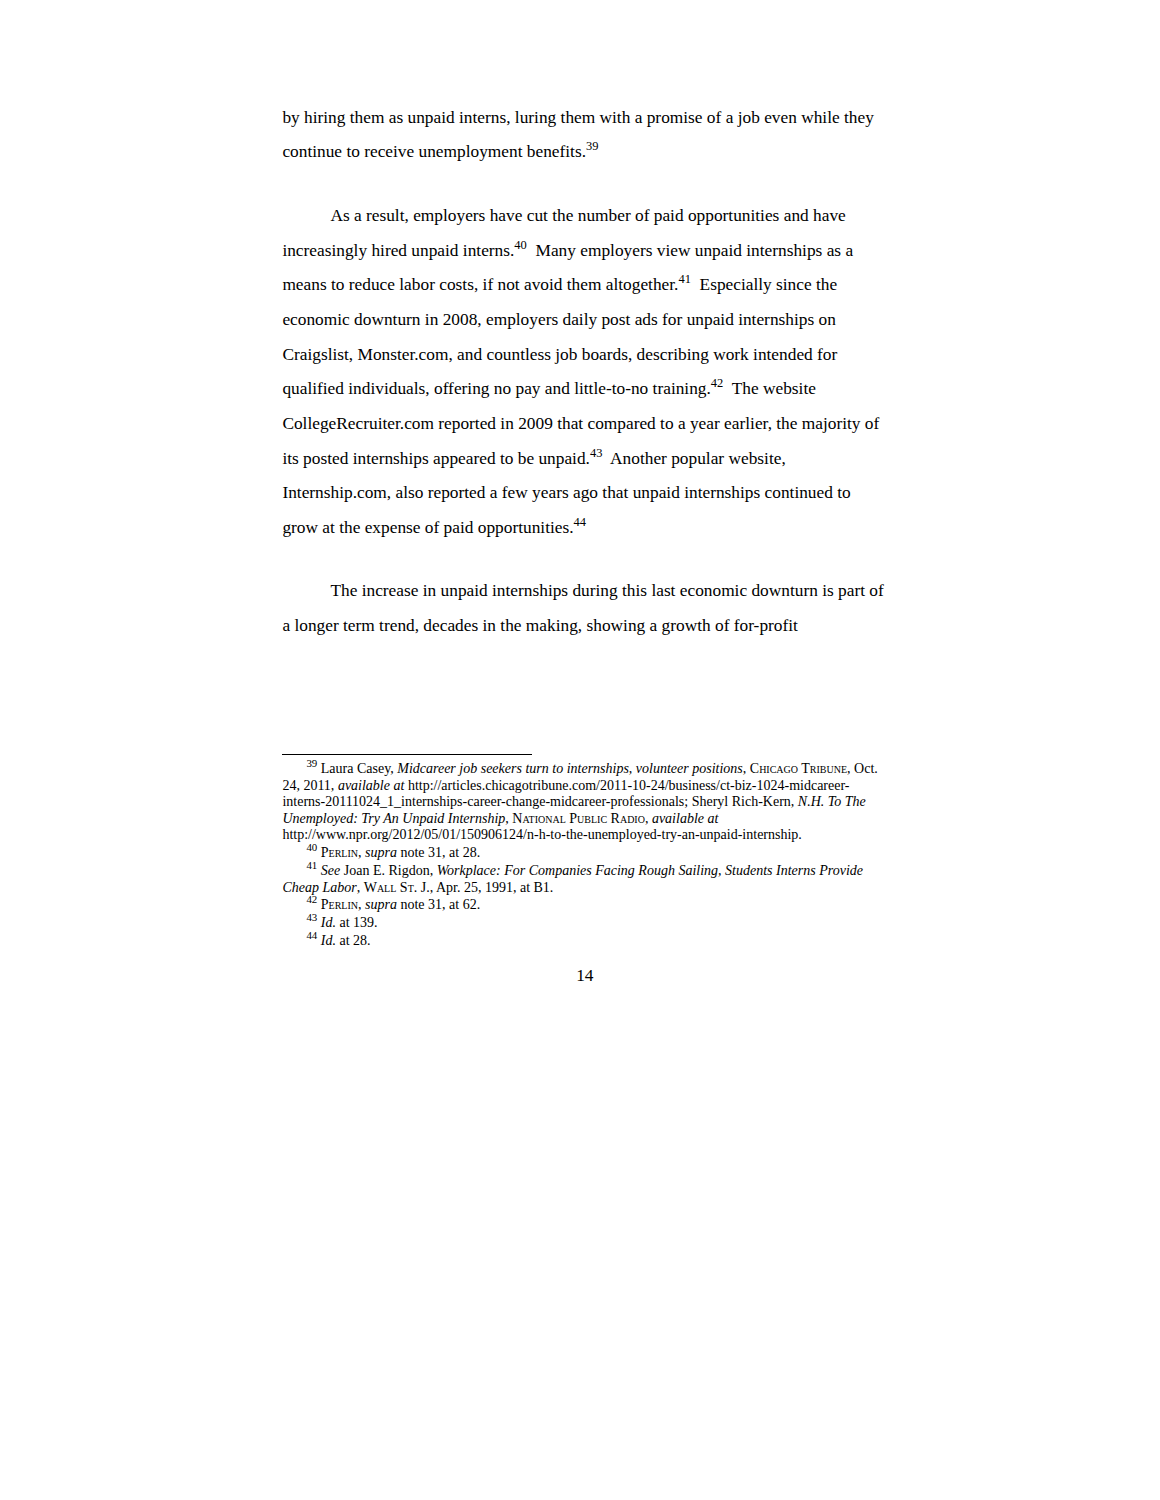by hiring them as unpaid interns, luring them with a promise of a job even while they continue to receive unemployment benefits.39
As a result, employers have cut the number of paid opportunities and have increasingly hired unpaid interns.40 Many employers view unpaid internships as a means to reduce labor costs, if not avoid them altogether.41 Especially since the economic downturn in 2008, employers daily post ads for unpaid internships on Craigslist, Monster.com, and countless job boards, describing work intended for qualified individuals, offering no pay and little-to-no training.42 The website CollegeRecruiter.com reported in 2009 that compared to a year earlier, the majority of its posted internships appeared to be unpaid.43 Another popular website, Internship.com, also reported a few years ago that unpaid internships continued to grow at the expense of paid opportunities.44
The increase in unpaid internships during this last economic downturn is part of a longer term trend, decades in the making, showing a growth of for-profit
39 Laura Casey, Midcareer job seekers turn to internships, volunteer positions, Chicago Tribune, Oct. 24, 2011, available at http://articles.chicagotribune.com/2011-10-24/business/ct-biz-1024-midcareer-interns-20111024_1_internships-career-change-midcareer-professionals; Sheryl Rich-Kern, N.H. To The Unemployed: Try An Unpaid Internship, National Public Radio, available at http://www.npr.org/2012/05/01/150906124/n-h-to-the-unemployed-try-an-unpaid-internship.
40 Perlin, supra note 31, at 28.
41 See Joan E. Rigdon, Workplace: For Companies Facing Rough Sailing, Students Interns Provide Cheap Labor, Wall St. J., Apr. 25, 1991, at B1.
42 Perlin, supra note 31, at 62.
43 Id. at 139.
44 Id. at 28.
14